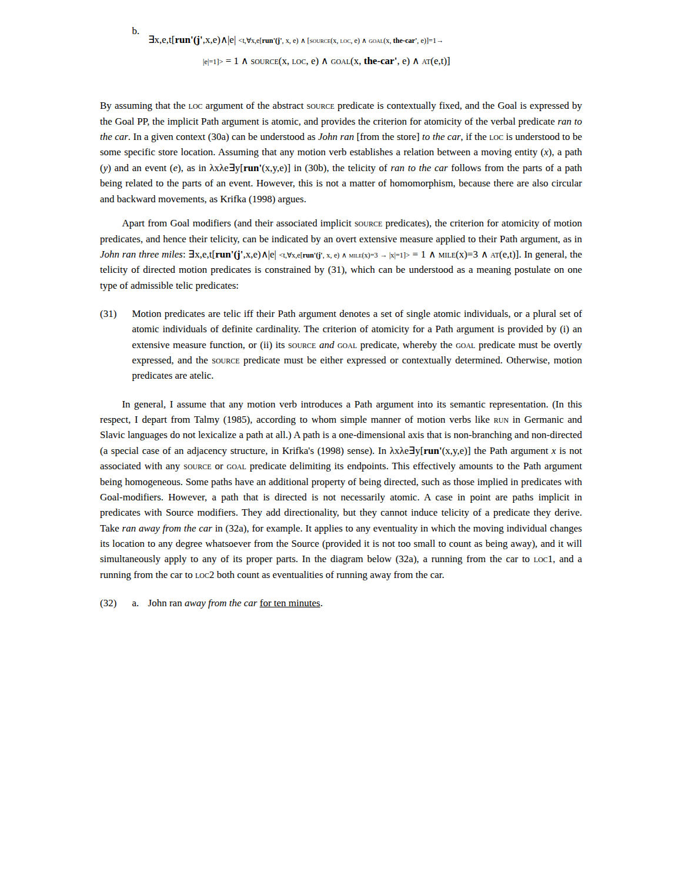b.
∃x,e,t[run'(j',x,e)∧|e| <t,∀x,e[run'(j', x, e) ∧ [source(x, loc, e) ∧ goal(x, the-car', e)]=1→
|e|=1]> = 1 ∧ source(x, loc, e) ∧ goal(x, the-car', e) ∧ at(e,t)]
By assuming that the loc argument of the abstract source predicate is contextually fixed, and the Goal is expressed by the Goal PP, the implicit Path argument is atomic, and provides the criterion for atomicity of the verbal predicate ran to the car. In a given context (30a) can be understood as John ran [from the store] to the car, if the loc is understood to be some specific store location. Assuming that any motion verb establishes a relation between a moving entity (x), a path (y) and an event (e), as in λxλe∃y[run'(x,y,e)] in (30b), the telicity of ran to the car follows from the parts of a path being related to the parts of an event. However, this is not a matter of homomorphism, because there are also circular and backward movements, as Krifka (1998) argues.
Apart from Goal modifiers (and their associated implicit source predicates), the criterion for atomicity of motion predicates, and hence their telicity, can be indicated by an overt extensive measure applied to their Path argument, as in John ran three miles: ∃x,e,t[run'(j',x,e)∧|e| <t,∀x,e[run'(j', x, e) ∧ mile(x)=3 → |x|=1]> = 1 ∧ mile(x)=3 ∧ at(e,t)]. In general, the telicity of directed motion predicates is constrained by (31), which can be understood as a meaning postulate on one type of admissible telic predicates:
(31)
Motion predicates are telic iff their Path argument denotes a set of single atomic individuals, or a plural set of atomic individuals of definite cardinality. The criterion of atomicity for a Path argument is provided by (i) an extensive measure function, or (ii) its source and goal predicate, whereby the goal predicate must be overtly expressed, and the source predicate must be either expressed or contextually determined. Otherwise, motion predicates are atelic.
In general, I assume that any motion verb introduces a Path argument into its semantic representation. (In this respect, I depart from Talmy (1985), according to whom simple manner of motion verbs like run in Germanic and Slavic languages do not lexicalize a path at all.) A path is a one-dimensional axis that is non-branching and non-directed (a special case of an adjacency structure, in Krifka's (1998) sense). In λxλe∃y[run'(x,y,e)] the Path argument x is not associated with any source or goal predicate delimiting its endpoints. This effectively amounts to the Path argument being homogeneous. Some paths have an additional property of being directed, such as those implied in predicates with Goal-modifiers. However, a path that is directed is not necessarily atomic. A case in point are paths implicit in predicates with Source modifiers. They add directionality, but they cannot induce telicity of a predicate they derive. Take ran away from the car in (32a), for example. It applies to any eventuality in which the moving individual changes its location to any degree whatsoever from the Source (provided it is not too small to count as being away), and it will simultaneously apply to any of its proper parts. In the diagram below (32a), a running from the car to loc1, and a running from the car to loc2 both count as eventualities of running away from the car.
(32)
a.
John ran away from the car for ten minutes.